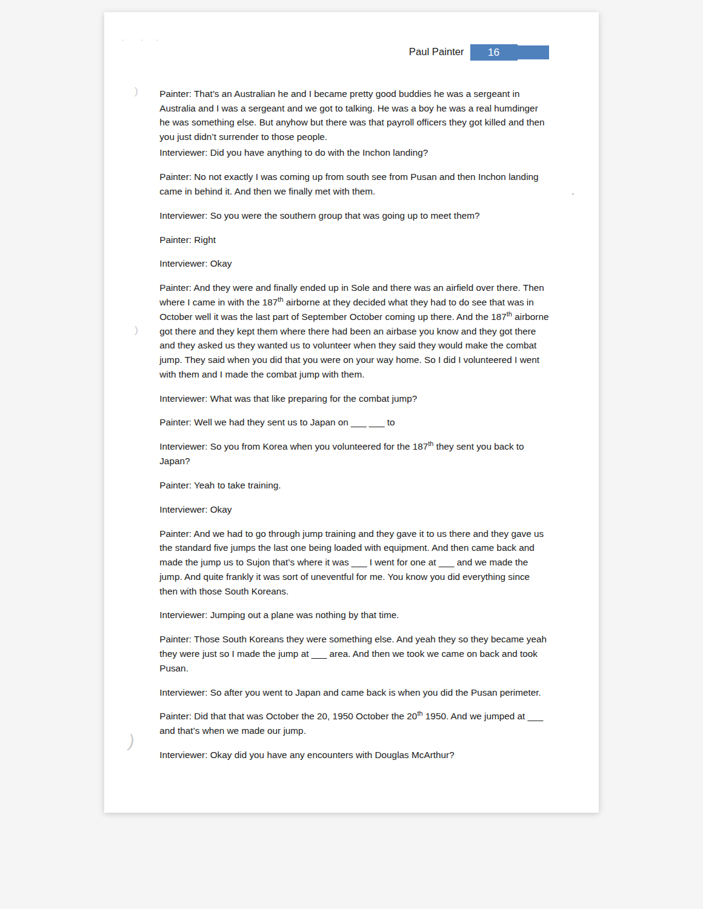. . .
)
)
)
•
Paul Painter 16
Painter: That’s an Australian he and I became pretty good buddies he was a sergeant in Australia and I was a sergeant and we got to talking. He was a boy he was a real humdinger he was something else. But anyhow but there was that payroll officers they got killed and then you just didn’t surrender to those people.
Interviewer: Did you have anything to do with the Inchon landing?
Painter: No not exactly I was coming up from south see from Pusan and then Inchon landing came in behind it. And then we finally met with them.
Interviewer: So you were the southern group that was going up to meet them?
Painter: Right
Interviewer: Okay
Painter: And they were and finally ended up in Sole and there was an airfield over there. Then where I came in with the 187th airborne at they decided what they had to do see that was in October well it was the last part of September October coming up there. And the 187th airborne got there and they kept them where there had been an airbase you know and they got there and they asked us they wanted us to volunteer when they said they would make the combat jump. They said when you did that you were on your way home. So I did I volunteered I went with them and I made the combat jump with them.
Interviewer: What was that like preparing for the combat jump?
Painter: Well we had they sent us to Japan on ___ ___ to
Interviewer: So you from Korea when you volunteered for the 187th they sent you back to Japan?
Painter: Yeah to take training.
Interviewer: Okay
Painter: And we had to go through jump training and they gave it to us there and they gave us the standard five jumps the last one being loaded with equipment. And then came back and made the jump us to Sujon that’s where it was ___ I went for one at ___ and we made the jump. And quite frankly it was sort of uneventful for me. You know you did everything since then with those South Koreans.
Interviewer: Jumping out a plane was nothing by that time.
Painter: Those South Koreans they were something else. And yeah they so they became yeah they were just so I made the jump at ___ area. And then we took we came on back and took Pusan.
Interviewer: So after you went to Japan and came back is when you did the Pusan perimeter.
Painter: Did that that was October the 20, 1950 October the 20th 1950. And we jumped at ___ and that’s when we made our jump.
Interviewer: Okay did you have any encounters with Douglas McArthur?